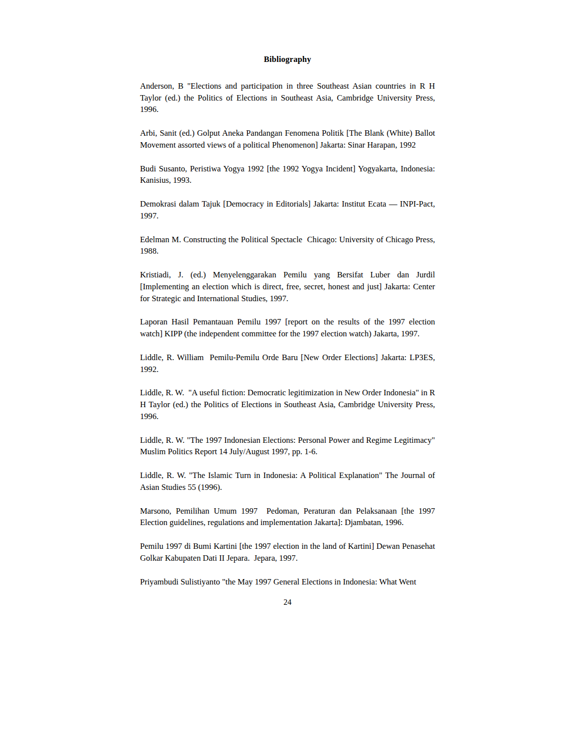Bibliography
Anderson, B "Elections and participation in three Southeast Asian countries in R H Taylor (ed.) the Politics of Elections in Southeast Asia, Cambridge University Press, 1996.
Arbi, Sanit (ed.) Golput Aneka Pandangan Fenomena Politik [The Blank (White) Ballot Movement assorted views of a political Phenomenon] Jakarta: Sinar Harapan, 1992
Budi Susanto, Peristiwa Yogya 1992 [the 1992 Yogya Incident] Yogyakarta, Indonesia: Kanisius, 1993.
Demokrasi dalam Tajuk [Democracy in Editorials] Jakarta: Institut Ecata — INPI-Pact, 1997.
Edelman M. Constructing the Political Spectacle Chicago: University of Chicago Press, 1988.
Kristiadi, J. (ed.) Menyelenggarakan Pemilu yang Bersifat Luber dan Jurdil [Implementing an election which is direct, free, secret, honest and just] Jakarta: Center for Strategic and International Studies, 1997.
Laporan Hasil Pemantauan Pemilu 1997 [report on the results of the 1997 election watch] KIPP (the independent committee for the 1997 election watch) Jakarta, 1997.
Liddle, R. William Pemilu-Pemilu Orde Baru [New Order Elections] Jakarta: LP3ES, 1992.
Liddle, R. W. "A useful fiction: Democratic legitimization in New Order Indonesia" in R H Taylor (ed.) the Politics of Elections in Southeast Asia, Cambridge University Press, 1996.
Liddle, R. W. "The 1997 Indonesian Elections: Personal Power and Regime Legitimacy" Muslim Politics Report 14 July/August 1997, pp. 1-6.
Liddle, R. W. "The Islamic Turn in Indonesia: A Political Explanation" The Journal of Asian Studies 55 (1996).
Marsono, Pemilihan Umum 1997 Pedoman, Peraturan dan Pelaksanaan [the 1997 Election guidelines, regulations and implementation Jakarta]: Djambatan, 1996.
Pemilu 1997 di Bumi Kartini [the 1997 election in the land of Kartini] Dewan Penasehat Golkar Kabupaten Dati II Jepara. Jepara, 1997.
Priyambudi Sulistiyanto "the May 1997 General Elections in Indonesia: What Went
24